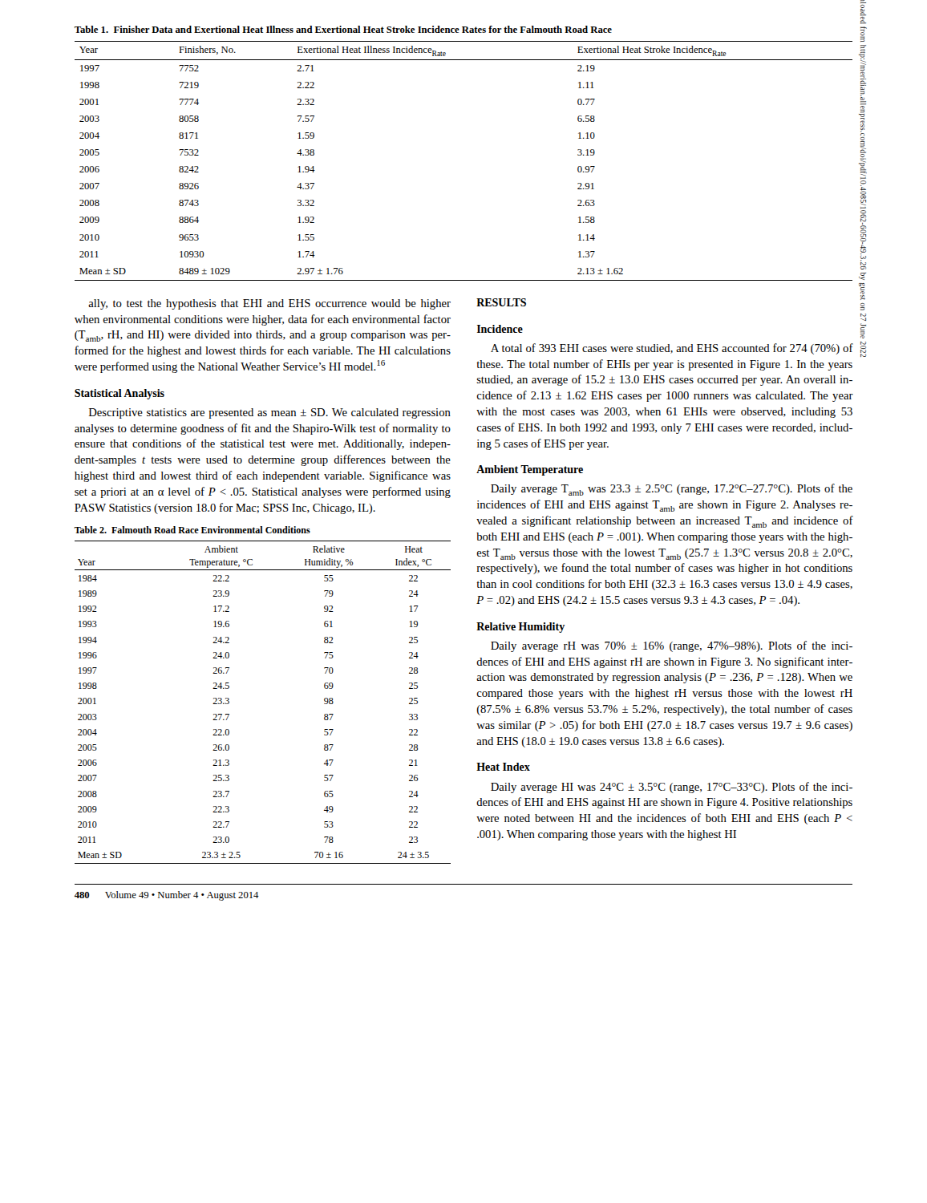Downloaded from http://meridian.allenpress.com/doi/pdf/10.4085/1062-6050-49.3.26 by guest on 27 June 2022
Table 1. Finisher Data and Exertional Heat Illness and Exertional Heat Stroke Incidence Rates for the Falmouth Road Race
| Year | Finishers, No. | Exertional Heat Illness Incidence Rate | Exertional Heat Stroke Incidence Rate |
| --- | --- | --- | --- |
| 1997 | 7752 | 2.71 | 2.19 |
| 1998 | 7219 | 2.22 | 1.11 |
| 2001 | 7774 | 2.32 | 0.77 |
| 2003 | 8058 | 7.57 | 6.58 |
| 2004 | 8171 | 1.59 | 1.10 |
| 2005 | 7532 | 4.38 | 3.19 |
| 2006 | 8242 | 1.94 | 0.97 |
| 2007 | 8926 | 4.37 | 2.91 |
| 2008 | 8743 | 3.32 | 2.63 |
| 2009 | 8864 | 1.92 | 1.58 |
| 2010 | 9653 | 1.55 | 1.14 |
| 2011 | 10930 | 1.74 | 1.37 |
| Mean ± SD | 8489 ± 1029 | 2.97 ± 1.76 | 2.13 ± 1.62 |
ally, to test the hypothesis that EHI and EHS occurrence would be higher when environmental conditions were higher, data for each environmental factor (Tamb, rH, and HI) were divided into thirds, and a group comparison was performed for the highest and lowest thirds for each variable. The HI calculations were performed using the National Weather Service’s HI model.16
Statistical Analysis
Descriptive statistics are presented as mean ± SD. We calculated regression analyses to determine goodness of fit and the Shapiro-Wilk test of normality to ensure that conditions of the statistical test were met. Additionally, independent-samples t tests were used to determine group differences between the highest third and lowest third of each independent variable. Significance was set a priori at an α level of P < .05. Statistical analyses were performed using PASW Statistics (version 18.0 for Mac; SPSS Inc, Chicago, IL).
Table 2. Falmouth Road Race Environmental Conditions
| Year | Ambient Temperature, °C | Relative Humidity, % | Heat Index, °C |
| --- | --- | --- | --- |
| 1984 | 22.2 | 55 | 22 |
| 1989 | 23.9 | 79 | 24 |
| 1992 | 17.2 | 92 | 17 |
| 1993 | 19.6 | 61 | 19 |
| 1994 | 24.2 | 82 | 25 |
| 1996 | 24.0 | 75 | 24 |
| 1997 | 26.7 | 70 | 28 |
| 1998 | 24.5 | 69 | 25 |
| 2001 | 23.3 | 98 | 25 |
| 2003 | 27.7 | 87 | 33 |
| 2004 | 22.0 | 57 | 22 |
| 2005 | 26.0 | 87 | 28 |
| 2006 | 21.3 | 47 | 21 |
| 2007 | 25.3 | 57 | 26 |
| 2008 | 23.7 | 65 | 24 |
| 2009 | 22.3 | 49 | 22 |
| 2010 | 22.7 | 53 | 22 |
| 2011 | 23.0 | 78 | 23 |
| Mean ± SD | 23.3 ± 2.5 | 70 ± 16 | 24 ± 3.5 |
RESULTS
Incidence
A total of 393 EHI cases were studied, and EHS accounted for 274 (70%) of these. The total number of EHIs per year is presented in Figure 1. In the years studied, an average of 15.2 ± 13.0 EHS cases occurred per year. An overall incidence of 2.13 ± 1.62 EHS cases per 1000 runners was calculated. The year with the most cases was 2003, when 61 EHIs were observed, including 53 cases of EHS. In both 1992 and 1993, only 7 EHI cases were recorded, including 5 cases of EHS per year.
Ambient Temperature
Daily average Tamb was 23.3 ± 2.5°C (range, 17.2°C–27.7°C). Plots of the incidences of EHI and EHS against Tamb are shown in Figure 2. Analyses revealed a significant relationship between an increased Tamb and incidence of both EHI and EHS (each P = .001). When comparing those years with the highest Tamb versus those with the lowest Tamb (25.7 ± 1.3°C versus 20.8 ± 2.0°C, respectively), we found the total number of cases was higher in hot conditions than in cool conditions for both EHI (32.3 ± 16.3 cases versus 13.0 ± 4.9 cases, P = .02) and EHS (24.2 ± 15.5 cases versus 9.3 ± 4.3 cases, P = .04).
Relative Humidity
Daily average rH was 70% ± 16% (range, 47%–98%). Plots of the incidences of EHI and EHS against rH are shown in Figure 3. No significant interaction was demonstrated by regression analysis (P = .236, P = .128). When we compared those years with the highest rH versus those with the lowest rH (87.5% ± 6.8% versus 53.7% ± 5.2%, respectively), the total number of cases was similar (P > .05) for both EHI (27.0 ± 18.7 cases versus 19.7 ± 9.6 cases) and EHS (18.0 ± 19.0 cases versus 13.8 ± 6.6 cases).
Heat Index
Daily average HI was 24°C ± 3.5°C (range, 17°C–33°C). Plots of the incidences of EHI and EHS against HI are shown in Figure 4. Positive relationships were noted between HI and the incidences of both EHI and EHS (each P < .001). When comparing those years with the highest HI
480 Volume 49 • Number 4 • August 2014